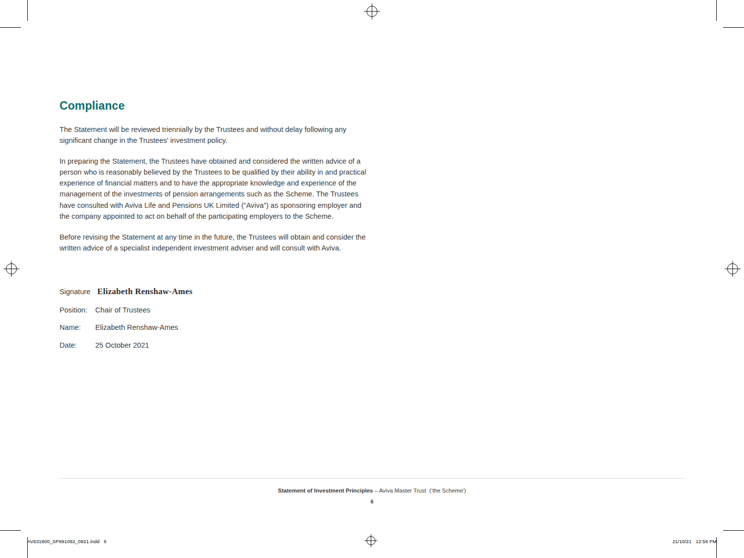Compliance
The Statement will be reviewed triennially by the Trustees and without delay following any significant change in the Trustees’ investment policy.
In preparing the Statement, the Trustees have obtained and considered the written advice of a person who is reasonably believed by the Trustees to be qualified by their ability in and practical experience of financial matters and to have the appropriate knowledge and experience of the management of the investments of pension arrangements such as the Scheme. The Trustees have consulted with Aviva Life and Pensions UK Limited (“Aviva”) as sponsoring employer and the company appointed to act on behalf of the participating employers to the Scheme.
Before revising the Statement at any time in the future, the Trustees will obtain and consider the written advice of a specialist independent investment adviser and will consult with Aviva.
Signature
Elizabeth Renshaw-Ames
Position:
Chair of Trustees
Name:
Elizabeth Renshaw-Ames
Date:
25 October 2021
Statement of Investment Principles – Aviva Master Trust (‘the Scheme’)
6
AV631800_SP991082_0921.indd 6
21/10/21 12:56 PM